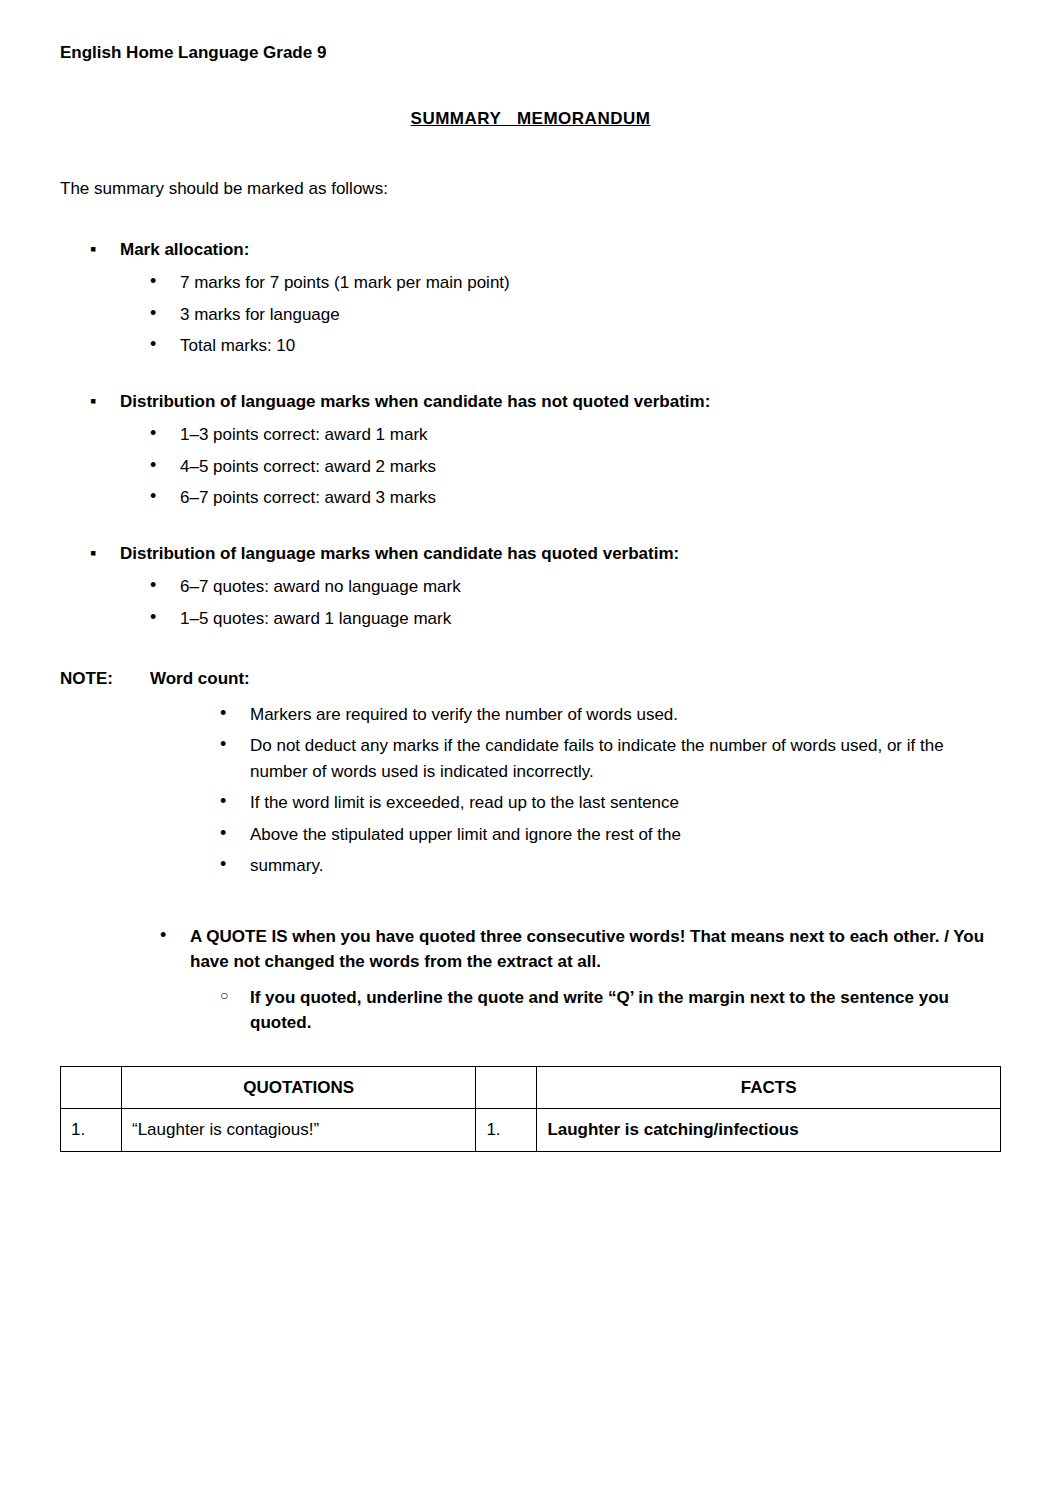English Home Language Grade 9
SUMMARY MEMORANDUM
The summary should be marked as follows:
Mark allocation:
7 marks for 7 points (1 mark per main point)
3 marks for language
Total marks: 10
Distribution of language marks when candidate has not quoted verbatim:
1–3 points correct: award 1 mark
4–5 points correct: award 2 marks
6–7 points correct: award 3 marks
Distribution of language marks when candidate has quoted verbatim:
6–7 quotes: award no language mark
1–5 quotes: award 1 language mark
NOTE: Word count:
Markers are required to verify the number of words used.
Do not deduct any marks if the candidate fails to indicate the number of words used, or if the number of words used is indicated incorrectly.
If the word limit is exceeded, read up to the last sentence
Above the stipulated upper limit and ignore the rest of the
summary.
A QUOTE IS when you have quoted three consecutive words! That means next to each other. / You have not changed the words from the extract at all.
If you quoted, underline the quote and write “Q’ in the margin next to the sentence you quoted.
| | QUOTATIONS | | FACTS |
| --- | --- | --- | --- |
| 1. | “Laughter is contagious!” | 1. | Laughter is catching/infectious |